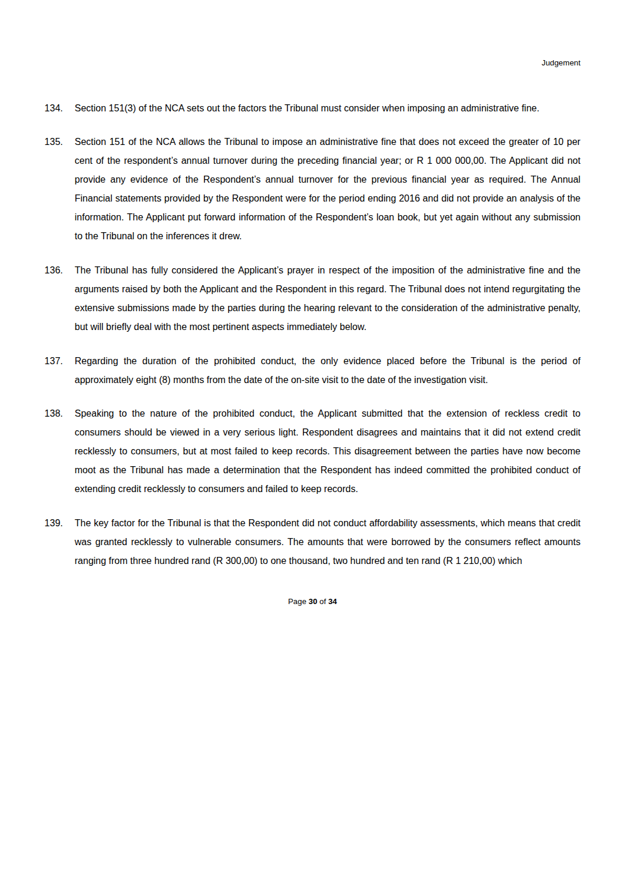Judgement
134. Section 151(3) of the NCA sets out the factors the Tribunal must consider when imposing an administrative fine.
135. Section 151 of the NCA allows the Tribunal to impose an administrative fine that does not exceed the greater of 10 per cent of the respondent’s annual turnover during the preceding financial year; or R 1 000 000,00. The Applicant did not provide any evidence of the Respondent’s annual turnover for the previous financial year as required. The Annual Financial statements provided by the Respondent were for the period ending 2016 and did not provide an analysis of the information. The Applicant put forward information of the Respondent’s loan book, but yet again without any submission to the Tribunal on the inferences it drew.
136. The Tribunal has fully considered the Applicant’s prayer in respect of the imposition of the administrative fine and the arguments raised by both the Applicant and the Respondent in this regard. The Tribunal does not intend regurgitating the extensive submissions made by the parties during the hearing relevant to the consideration of the administrative penalty, but will briefly deal with the most pertinent aspects immediately below.
137. Regarding the duration of the prohibited conduct, the only evidence placed before the Tribunal is the period of approximately eight (8) months from the date of the on-site visit to the date of the investigation visit.
138. Speaking to the nature of the prohibited conduct, the Applicant submitted that the extension of reckless credit to consumers should be viewed in a very serious light. Respondent disagrees and maintains that it did not extend credit recklessly to consumers, but at most failed to keep records. This disagreement between the parties have now become moot as the Tribunal has made a determination that the Respondent has indeed committed the prohibited conduct of extending credit recklessly to consumers and failed to keep records.
139. The key factor for the Tribunal is that the Respondent did not conduct affordability assessments, which means that credit was granted recklessly to vulnerable consumers. The amounts that were borrowed by the consumers reflect amounts ranging from three hundred rand (R 300,00) to one thousand, two hundred and ten rand (R 1 210,00) which
Page 30 of 34